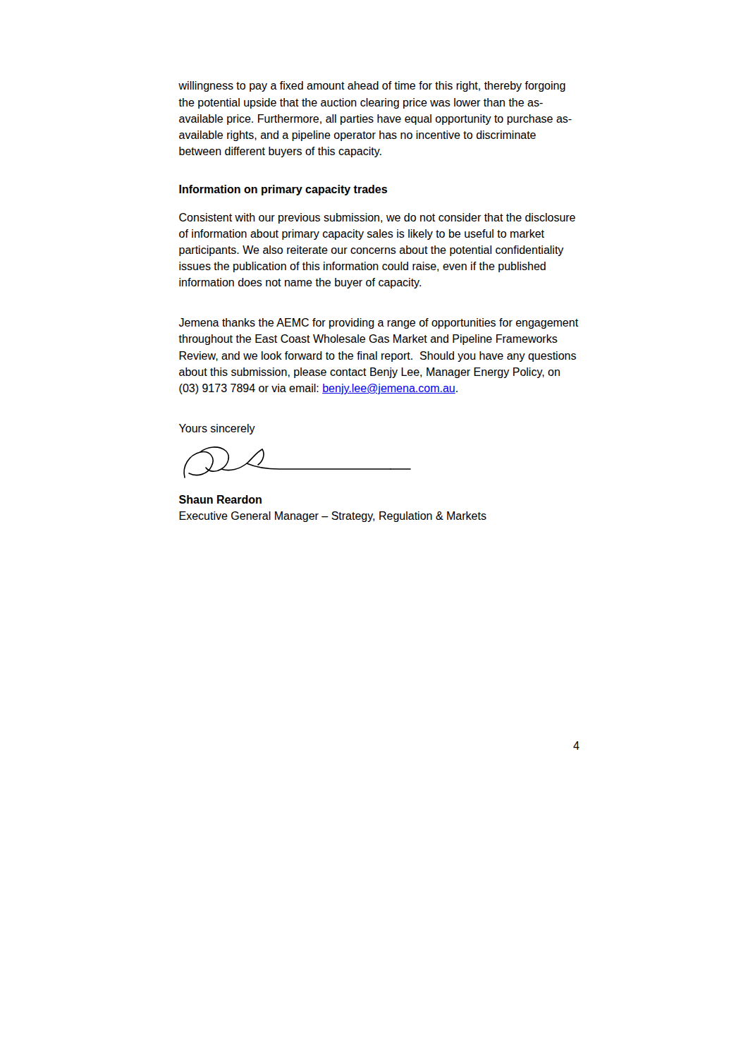willingness to pay a fixed amount ahead of time for this right, thereby forgoing the potential upside that the auction clearing price was lower than the as-available price. Furthermore, all parties have equal opportunity to purchase as-available rights, and a pipeline operator has no incentive to discriminate between different buyers of this capacity.
Information on primary capacity trades
Consistent with our previous submission, we do not consider that the disclosure of information about primary capacity sales is likely to be useful to market participants. We also reiterate our concerns about the potential confidentiality issues the publication of this information could raise, even if the published information does not name the buyer of capacity.
Jemena thanks the AEMC for providing a range of opportunities for engagement throughout the East Coast Wholesale Gas Market and Pipeline Frameworks Review, and we look forward to the final report. Should you have any questions about this submission, please contact Benjy Lee, Manager Energy Policy, on (03) 9173 7894 or via email: benjy.lee@jemena.com.au.
Yours sincerely
Shaun Reardon
Executive General Manager – Strategy, Regulation & Markets
4